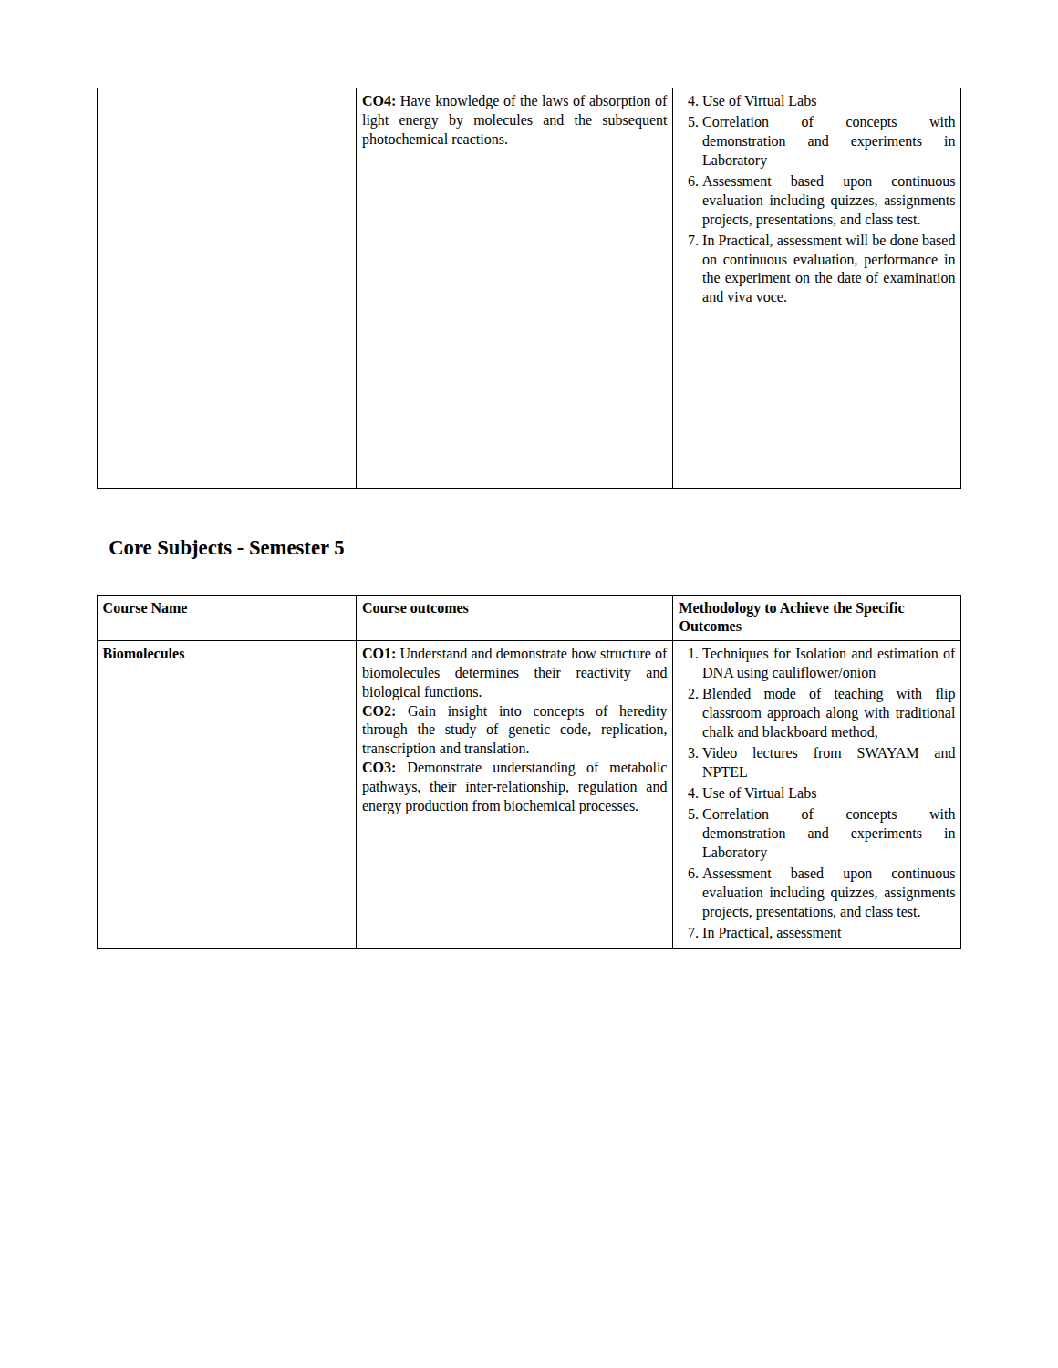| | CO4: Have knowledge of the laws of absorption of light energy by molecules and the subsequent photochemical reactions. | Use of Virtual Labs Correlation of concepts with demonstration and experiments in Laboratory Assessment based upon continuous evaluation including quizzes, assignments projects, presentations, and class test. In Practical, assessment will be done based on continuous evaluation, performance in the experiment on the date of examination and viva voce. |
Core Subjects - Semester 5
| Course Name | Course outcomes | Methodology to Achieve the Specific Outcomes |
| --- | --- | --- |
| Biomolecules | CO1: Understand and demonstrate how structure of biomolecules determines their reactivity and biological functions. CO2: Gain insight into concepts of heredity through the study of genetic code, replication, transcription and translation. CO3: Demonstrate understanding of metabolic pathways, their inter-relationship, regulation and energy production from biochemical processes. | Techniques for Isolation and estimation of DNA using cauliflower/onion Blended mode of teaching with flip classroom approach along with traditional chalk and blackboard method, Video lectures from SWAYAM and NPTEL Use of Virtual Labs Correlation of concepts with demonstration and experiments in Laboratory Assessment based upon continuous evaluation including quizzes, assignments projects, presentations, and class test. In Practical, assessment |